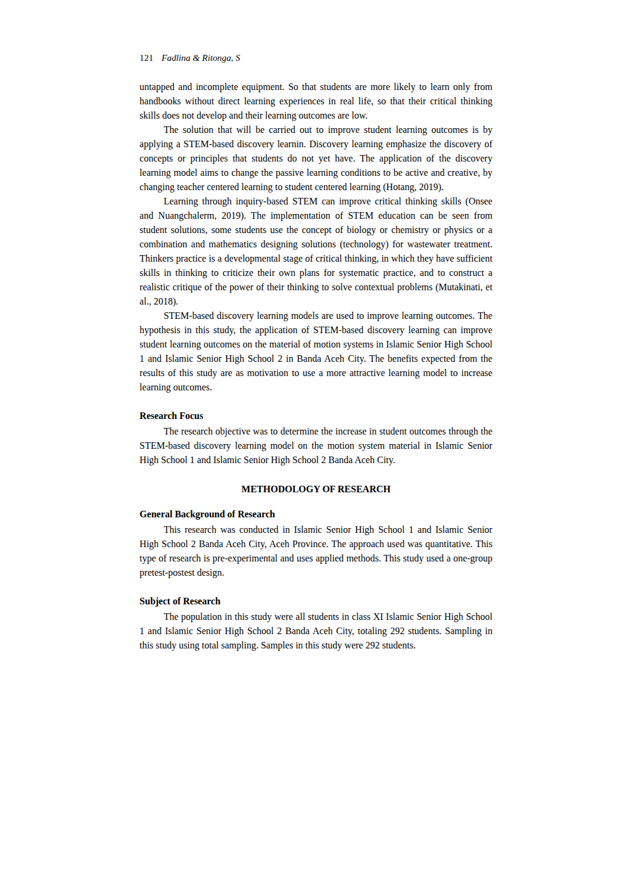121 Fadlina & Ritonga, S
untapped and incomplete equipment. So that students are more likely to learn only from handbooks without direct learning experiences in real life, so that their critical thinking skills does not develop and their learning outcomes are low.
The solution that will be carried out to improve student learning outcomes is by applying a STEM-based discovery learnin. Discovery learning emphasize the discovery of concepts or principles that students do not yet have. The application of the discovery learning model aims to change the passive learning conditions to be active and creative, by changing teacher centered learning to student centered learning (Hotang, 2019).
Learning through inquiry-based STEM can improve critical thinking skills (Onsee and Nuangchalerm, 2019). The implementation of STEM education can be seen from student solutions, some students use the concept of biology or chemistry or physics or a combination and mathematics designing solutions (technology) for wastewater treatment. Thinkers practice is a developmental stage of critical thinking, in which they have sufficient skills in thinking to criticize their own plans for systematic practice, and to construct a realistic critique of the power of their thinking to solve contextual problems (Mutakinati, et al., 2018).
STEM-based discovery learning models are used to improve learning outcomes. The hypothesis in this study, the application of STEM-based discovery learning can improve student learning outcomes on the material of motion systems in Islamic Senior High School 1 and Islamic Senior High School 2 in Banda Aceh City. The benefits expected from the results of this study are as motivation to use a more attractive learning model to increase learning outcomes.
Research Focus
The research objective was to determine the increase in student outcomes through the STEM-based discovery learning model on the motion system material in Islamic Senior High School 1 and Islamic Senior High School 2 Banda Aceh City.
METHODOLOGY OF RESEARCH
General Background of Research
This research was conducted in Islamic Senior High School 1 and Islamic Senior High School 2 Banda Aceh City, Aceh Province. The approach used was quantitative. This type of research is pre-experimental and uses applied methods. This study used a one-group pretest-postest design.
Subject of Research
The population in this study were all students in class XI Islamic Senior High School 1 and Islamic Senior High School 2 Banda Aceh City, totaling 292 students. Sampling in this study using total sampling. Samples in this study were 292 students.